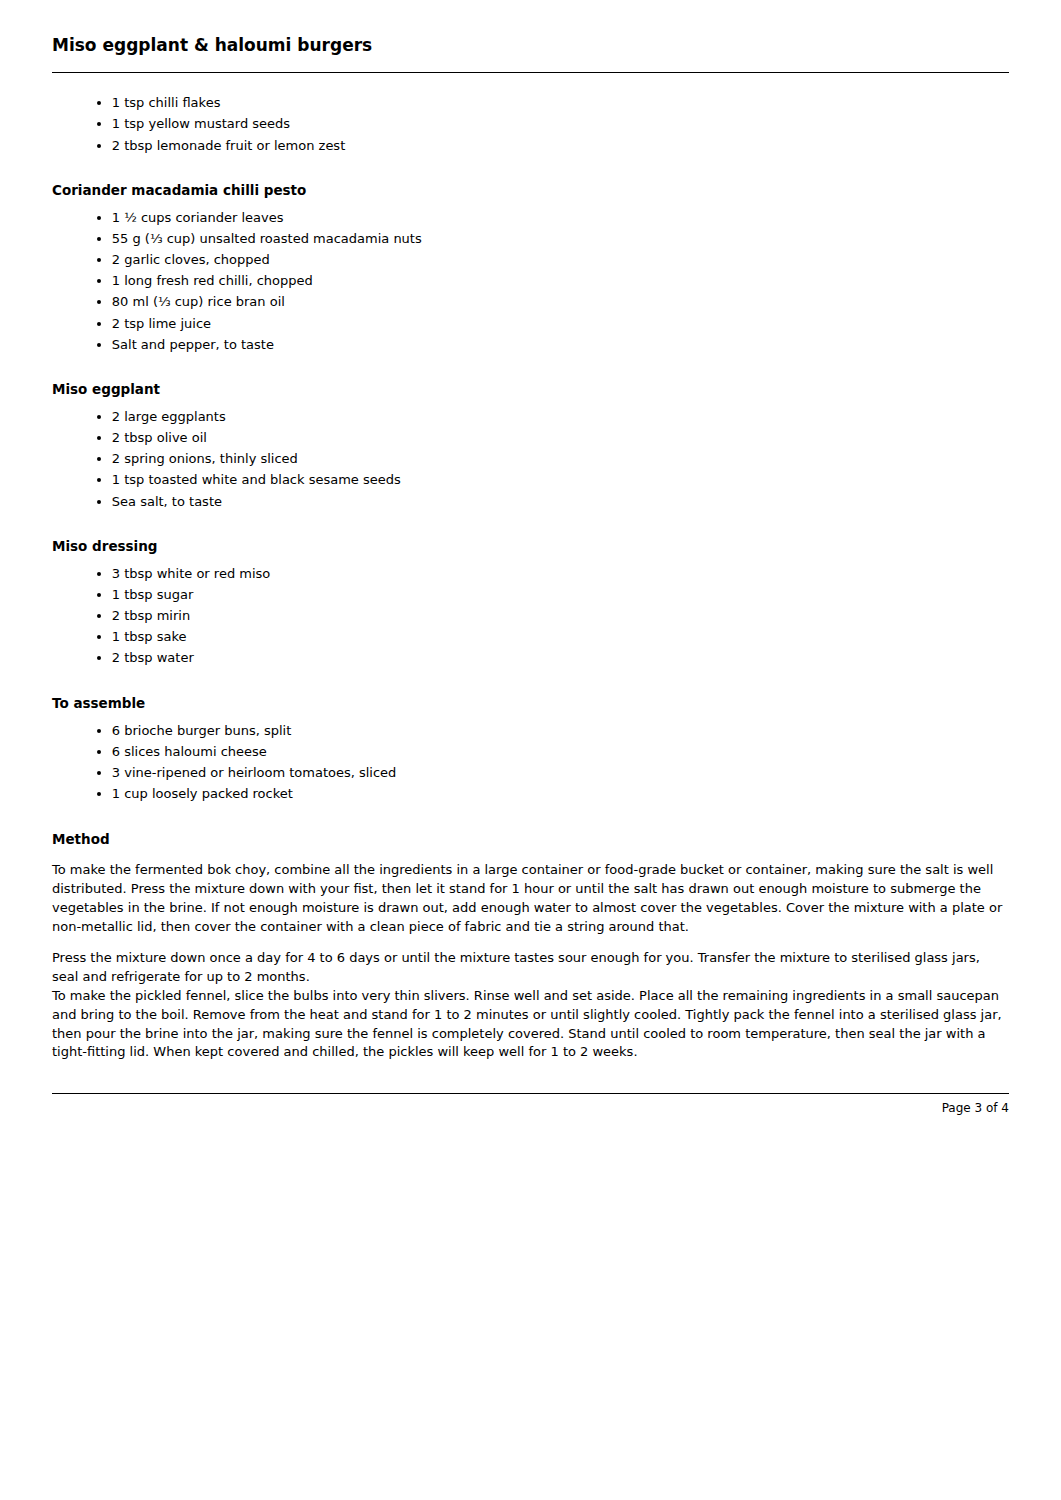Miso eggplant & haloumi burgers
1 tsp chilli flakes
1 tsp yellow mustard seeds
2 tbsp lemonade fruit or lemon zest
Coriander macadamia chilli pesto
1 ½ cups coriander leaves
55 g (⅓ cup) unsalted roasted macadamia nuts
2 garlic cloves, chopped
1 long fresh red chilli, chopped
80 ml (⅓ cup) rice bran oil
2 tsp lime juice
Salt and pepper, to taste
Miso eggplant
2 large eggplants
2 tbsp olive oil
2 spring onions, thinly sliced
1 tsp toasted white and black sesame seeds
Sea salt, to taste
Miso dressing
3 tbsp white or red miso
1 tbsp sugar
2 tbsp mirin
1 tbsp sake
2 tbsp water
To assemble
6 brioche burger buns, split
6 slices haloumi cheese
3 vine-ripened or heirloom tomatoes, sliced
1 cup loosely packed rocket
Method
To make the fermented bok choy, combine all the ingredients in a large container or food-grade bucket or container, making sure the salt is well distributed. Press the mixture down with your fist, then let it stand for 1 hour or until the salt has drawn out enough moisture to submerge the vegetables in the brine. If not enough moisture is drawn out, add enough water to almost cover the vegetables. Cover the mixture with a plate or non-metallic lid, then cover the container with a clean piece of fabric and tie a string around that.
Press the mixture down once a day for 4 to 6 days or until the mixture tastes sour enough for you. Transfer the mixture to sterilised glass jars, seal and refrigerate for up to 2 months.
To make the pickled fennel, slice the bulbs into very thin slivers. Rinse well and set aside. Place all the remaining ingredients in a small saucepan and bring to the boil. Remove from the heat and stand for 1 to 2 minutes or until slightly cooled. Tightly pack the fennel into a sterilised glass jar, then pour the brine into the jar, making sure the fennel is completely covered. Stand until cooled to room temperature, then seal the jar with a tight-fitting lid. When kept covered and chilled, the pickles will keep well for 1 to 2 weeks.
Page 3 of 4